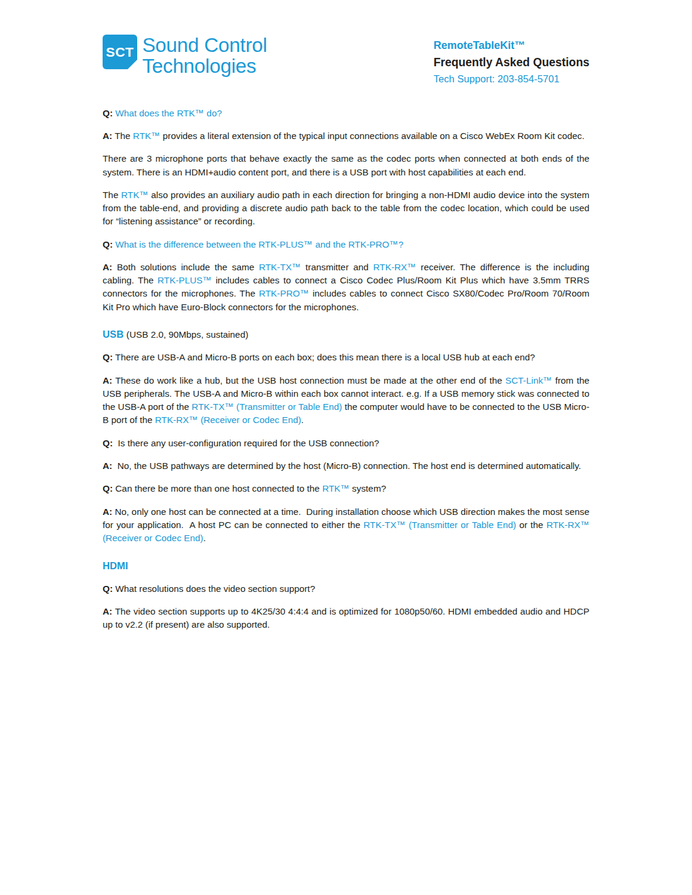SCT
Sound Control Technologies
RemoteTableKit™
Frequently Asked Questions
Tech Support: 203-854-5701
Q: What does the RTK™ do?
A: The RTK™ provides a literal extension of the typical input connections available on a Cisco WebEx Room Kit codec.
There are 3 microphone ports that behave exactly the same as the codec ports when connected at both ends of the system. There is an HDMI+audio content port, and there is a USB port with host capabilities at each end.
The RTK™ also provides an auxiliary audio path in each direction for bringing a non-HDMI audio device into the system from the table-end, and providing a discrete audio path back to the table from the codec location, which could be used for “listening assistance” or recording.
Q: What is the difference between the RTK-PLUS™ and the RTK-PRO™?
A: Both solutions include the same RTK-TX™ transmitter and RTK-RX™ receiver. The difference is the including cabling. The RTK-PLUS™ includes cables to connect a Cisco Codec Plus/Room Kit Plus which have 3.5mm TRRS connectors for the microphones. The RTK-PRO™ includes cables to connect Cisco SX80/Codec Pro/Room 70/Room Kit Pro which have Euro-Block connectors for the microphones.
USB (USB 2.0, 90Mbps, sustained)
Q: There are USB-A and Micro-B ports on each box; does this mean there is a local USB hub at each end?
A: These do work like a hub, but the USB host connection must be made at the other end of the SCT-Link™ from the USB peripherals. The USB-A and Micro-B within each box cannot interact. e.g. If a USB memory stick was connected to the USB-A port of the RTK-TX™ (Transmitter or Table End) the computer would have to be connected to the USB Micro-B port of the RTK-RX™ (Receiver or Codec End).
Q: Is there any user-configuration required for the USB connection?
A: No, the USB pathways are determined by the host (Micro-B) connection. The host end is determined automatically.
Q: Can there be more than one host connected to the RTK™ system?
A: No, only one host can be connected at a time. During installation choose which USB direction makes the most sense for your application. A host PC can be connected to either the RTK-TX™ (Transmitter or Table End) or the RTK-RX™ (Receiver or Codec End).
HDMI
Q: What resolutions does the video section support?
A: The video section supports up to 4K25/30 4:4:4 and is optimized for 1080p50/60. HDMI embedded audio and HDCP up to v2.2 (if present) are also supported.